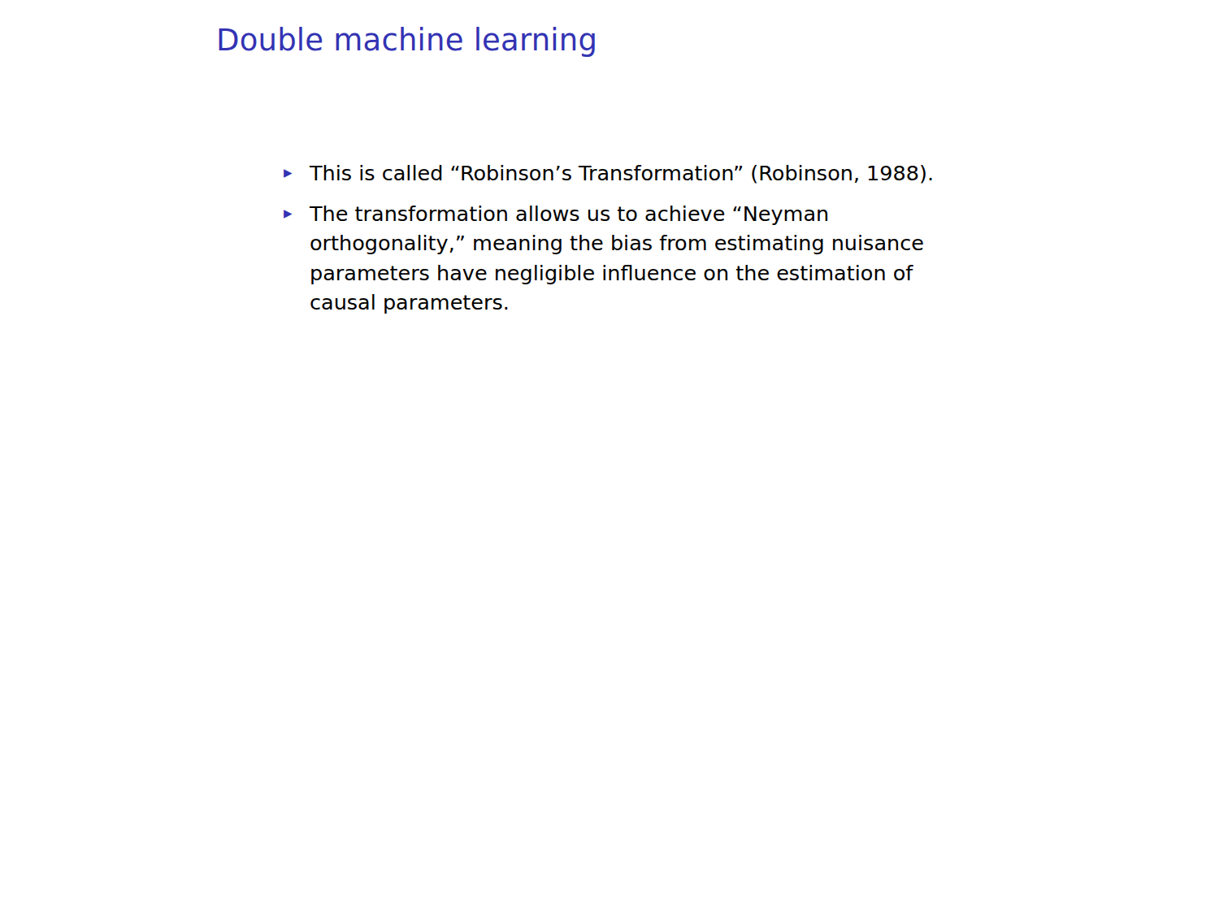Double machine learning
This is called “Robinson’s Transformation” (Robinson, 1988).
The transformation allows us to achieve “Neyman orthogonality,” meaning the bias from estimating nuisance parameters have negligible influence on the estimation of causal parameters.